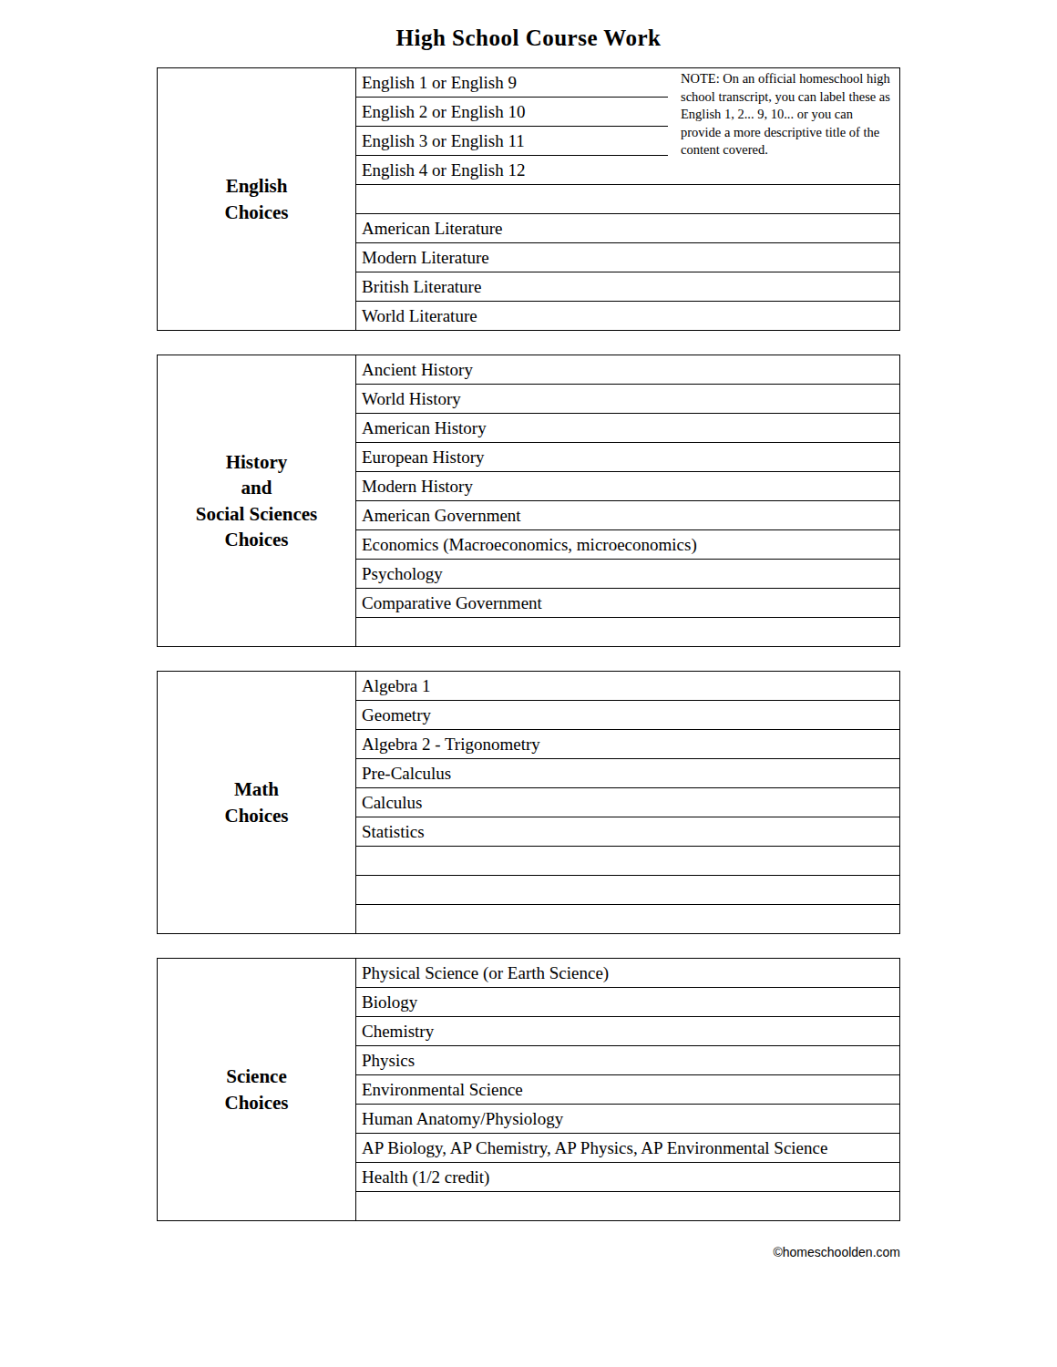High School Course Work
| English Choices | English 1 or English 9 | NOTE: On an official homeschool high school transcript, you can label these as English 1, 2... 9, 10... or you can provide a more descriptive title of the content covered. |
| English 2 or English 10 |
| English 3 or English 11 |
| English 4 or English 12 |
| American Literature |
| Modern Literature |
| British Literature |
| World Literature |
| History and Social Sciences Choices | Ancient History |
| World History |
| American History |
| European History |
| Modern History |
| American Government |
| Economics (Macroeconomics, microeconomics) |
| Psychology |
| Comparative Government |
| Math Choices | Algebra 1 |
| Geometry |
| Algebra 2 - Trigonometry |
| Pre-Calculus |
| Calculus |
| Statistics |
| Science Choices | Physical Science (or Earth Science) |
| Biology |
| Chemistry |
| Physics |
| Environmental Science |
| Human Anatomy/Physiology |
| AP Biology, AP Chemistry, AP Physics, AP Environmental Science |
| Health (1/2 credit) |
©homeschoolden.com